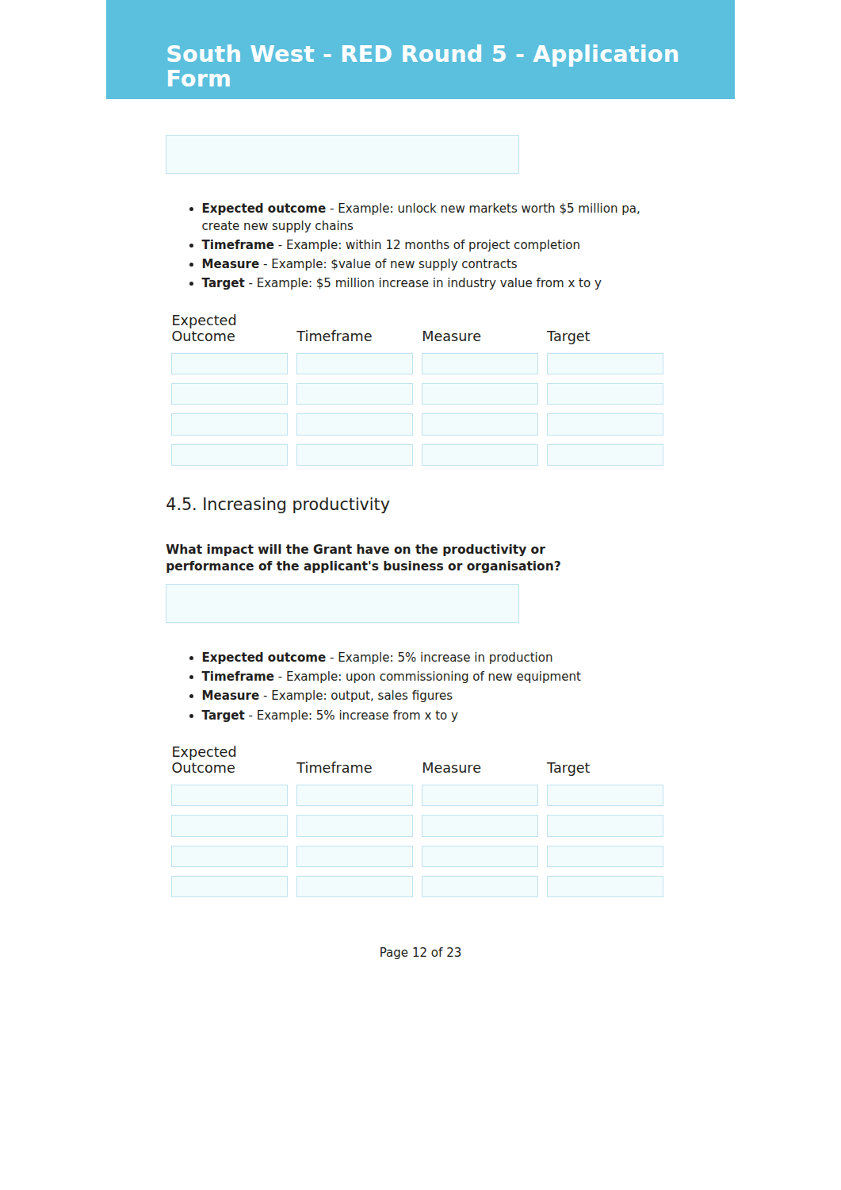South West - RED Round 5 - Application Form
Form Preview
Expected outcome - Example: unlock new markets worth $5 million pa, create new supply chains
Timeframe - Example: within 12 months of project completion
Measure - Example: $value of new supply contracts
Target - Example: $5 million increase in industry value from x to y
| Expected Outcome | Timeframe | Measure | Target |
| --- | --- | --- | --- |
4.5. Increasing productivity
What impact will the Grant have on the productivity or performance of the applicant's business or organisation?
Expected outcome - Example: 5% increase in production
Timeframe - Example: upon commissioning of new equipment
Measure - Example: output, sales figures
Target - Example: 5% increase from x to y
| Expected Outcome | Timeframe | Measure | Target |
| --- | --- | --- | --- |
Page 12 of 23